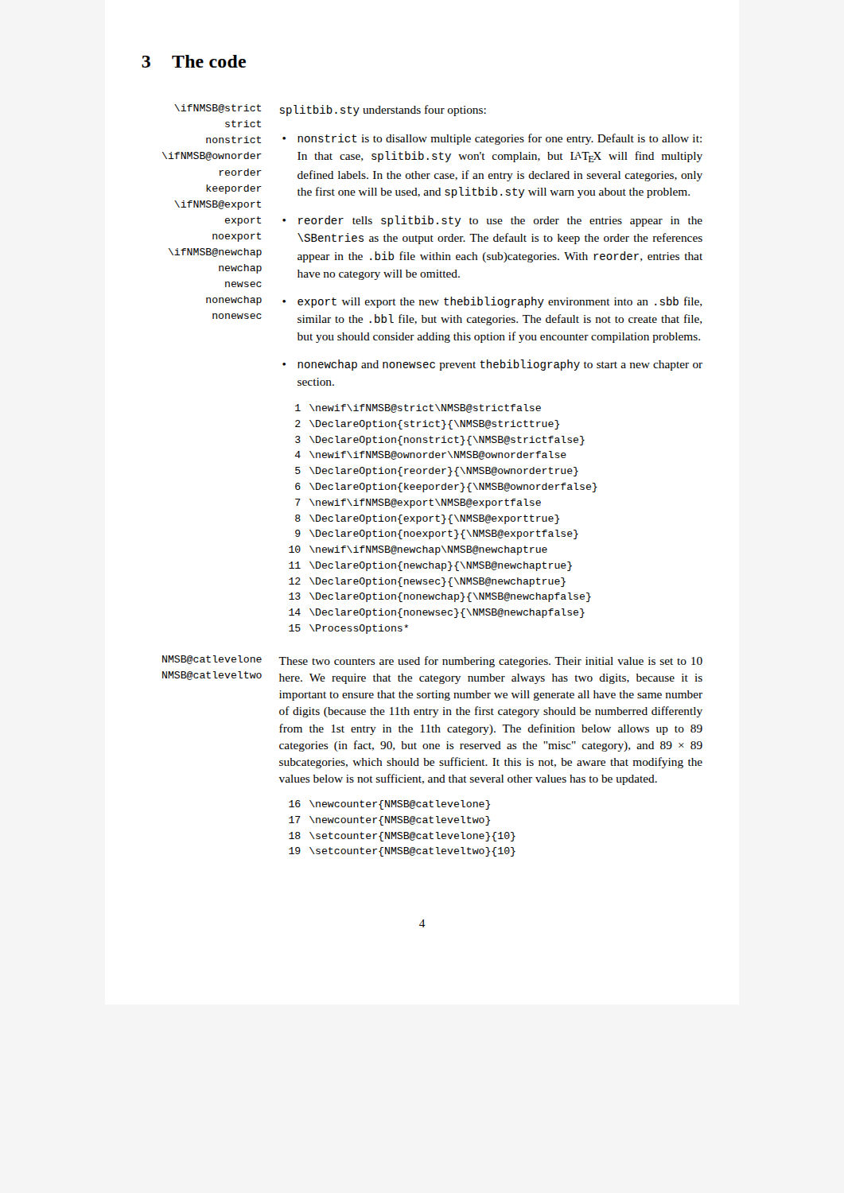3 The code
\ifNMSB@strict strict nonstrict \ifNMSB@ownorder reorder keeporder \ifNMSB@export export noexport \ifNMSB@newchap newchap newsec nonewchap nonewsec
splitbib.sty understands four options:
nonstrict is to disallow multiple categories for one entry. Default is to allow it: In that case, splitbib.sty won't complain, but LATEX will find multiply defined labels. In the other case, if an entry is declared in several categories, only the first one will be used, and splitbib.sty will warn you about the problem.
reorder tells splitbib.sty to use the order the entries appear in the \SBentries as the output order. The default is to keep the order the references appear in the .bib file within each (sub)categories. With reorder, entries that have no category will be omitted.
export will export the new thebibliography environment into an .sbb file, similar to the .bbl file, but with categories. The default is not to create that file, but you should consider adding this option if you encounter compilation problems.
nonewchap and nonewsec prevent thebibliography to start a new chapter or section.
1\newif\ifNMSB@strict\NMSB@strictfalse
2\DeclareOption{strict}{\NMSB@stricttrue}
3\DeclareOption{nonstrict}{\NMSB@strictfalse}
4\newif\ifNMSB@ownorder\NMSB@ownorderfalse
5\DeclareOption{reorder}{\NMSB@ownordertrue}
6\DeclareOption{keeporder}{\NMSB@ownorderfalse}
7\newif\ifNMSB@export\NMSB@exportfalse
8\DeclareOption{export}{\NMSB@exporttrue}
9\DeclareOption{noexport}{\NMSB@exportfalse}
10\newif\ifNMSB@newchap\NMSB@newchaptrue
11\DeclareOption{newchap}{\NMSB@newchaptrue}
12\DeclareOption{newsec}{\NMSB@newchaptrue}
13\DeclareOption{nonewchap}{\NMSB@newchapfalse}
14\DeclareOption{nonewsec}{\NMSB@newchapfalse}
15\ProcessOptions*
NMSB@catlevelone NMSB@catleveltwo
These two counters are used for numbering categories. Their initial value is set to 10 here. We require that the category number always has two digits, because it is important to ensure that the sorting number we will generate all have the same number of digits (because the 11th entry in the first category should be numberred differently from the 1st entry in the 11th category). The definition below allows up to 89 categories (in fact, 90, but one is reserved as the "misc" category), and 89 × 89 subcategories, which should be sufficient. It this is not, be aware that modifying the values below is not sufficient, and that several other values has to be updated.
16\newcounter{NMSB@catlevelone}
17\newcounter{NMSB@catleveltwo}
18\setcounter{NMSB@catlevelone}{10}
19\setcounter{NMSB@catleveltwo}{10}
4